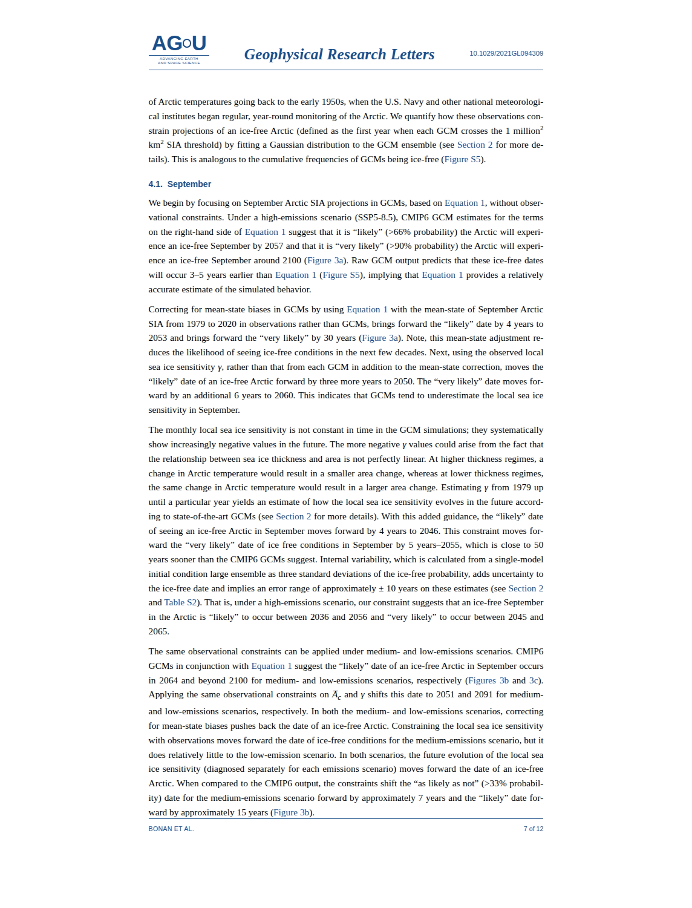AG U Advancing Earth
and Space Science
Geophysical Research Letters
10.1029/2021GL094309
of Arctic temperatures going back to the early 1950s, when the U.S. Navy and other national meteorological institutes began regular, year-round monitoring of the Arctic. We quantify how these observations constrain projections of an ice-free Arctic (defined as the first year when each GCM crosses the 1 million2 km2 SIA threshold) by fitting a Gaussian distribution to the GCM ensemble (see Section 2 for more details). This is analogous to the cumulative frequencies of GCMs being ice-free (Figure S5).
4.1. September
We begin by focusing on September Arctic SIA projections in GCMs, based on Equation 1, without observational constraints. Under a high-emissions scenario (SSP5-8.5), CMIP6 GCM estimates for the terms on the right-hand side of Equation 1 suggest that it is “likely” (>66% probability) the Arctic will experience an ice-free September by 2057 and that it is “very likely” (>90% probability) the Arctic will experience an ice-free September around 2100 (Figure 3a). Raw GCM output predicts that these ice-free dates will occur 3–5 years earlier than Equation 1 (Figure S5), implying that Equation 1 provides a relatively accurate estimate of the simulated behavior.
Correcting for mean-state biases in GCMs by using Equation 1 with the mean-state of September Arctic SIA from 1979 to 2020 in observations rather than GCMs, brings forward the “likely” date by 4 years to 2053 and brings forward the “very likely” by 30 years (Figure 3a). Note, this mean-state adjustment reduces the likelihood of seeing ice-free conditions in the next few decades. Next, using the observed local sea ice sensitivity γ, rather than that from each GCM in addition to the mean-state correction, moves the “likely” date of an ice-free Arctic forward by three more years to 2050. The “very likely” date moves forward by an additional 6 years to 2060. This indicates that GCMs tend to underestimate the local sea ice sensitivity in September.
The monthly local sea ice sensitivity is not constant in time in the GCM simulations; they systematically show increasingly negative values in the future. The more negative γ values could arise from the fact that the relationship between sea ice thickness and area is not perfectly linear. At higher thickness regimes, a change in Arctic temperature would result in a smaller area change, whereas at lower thickness regimes, the same change in Arctic temperature would result in a larger area change. Estimating γ from 1979 up until a particular year yields an estimate of how the local sea ice sensitivity evolves in the future according to state-of-the-art GCMs (see Section 2 for more details). With this added guidance, the “likely” date of seeing an ice-free Arctic in September moves forward by 4 years to 2046. This constraint moves forward the “very likely” date of ice free conditions in September by 5 years–2055, which is close to 50 years sooner than the CMIP6 GCMs suggest. Internal variability, which is calculated from a single-model initial condition large ensemble as three standard deviations of the ice-free probability, adds uncertainty to the ice-free date and implies an error range of approximately ± 10 years on these estimates (see Section 2 and Table S2). That is, under a high-emissions scenario, our constraint suggests that an ice-free September in the Arctic is “likely” to occur between 2036 and 2056 and “very likely” to occur between 2045 and 2065.
The same observational constraints can be applied under medium- and low-emissions scenarios. CMIP6 GCMs in conjunction with Equation 1 suggest the “likely” date of an ice-free Arctic in September occurs in 2064 and beyond 2100 for medium- and low-emissions scenarios, respectively (Figures 3b and 3c). Applying the same observational constraints on A̅c and γ shifts this date to 2051 and 2091 for medium- and low-emissions scenarios, respectively. In both the medium- and low-emissions scenarios, correcting for mean-state biases pushes back the date of an ice-free Arctic. Constraining the local sea ice sensitivity with observations moves forward the date of ice-free conditions for the medium-emissions scenario, but it does relatively little to the low-emission scenario. In both scenarios, the future evolution of the local sea ice sensitivity (diagnosed separately for each emissions scenario) moves forward the date of an ice-free Arctic. When compared to the CMIP6 output, the constraints shift the “as likely as not” (>33% probability) date for the medium-emissions scenario forward by approximately 7 years and the “likely” date forward by approximately 15 years (Figure 3b).
BONAN ET AL. 7 of 12